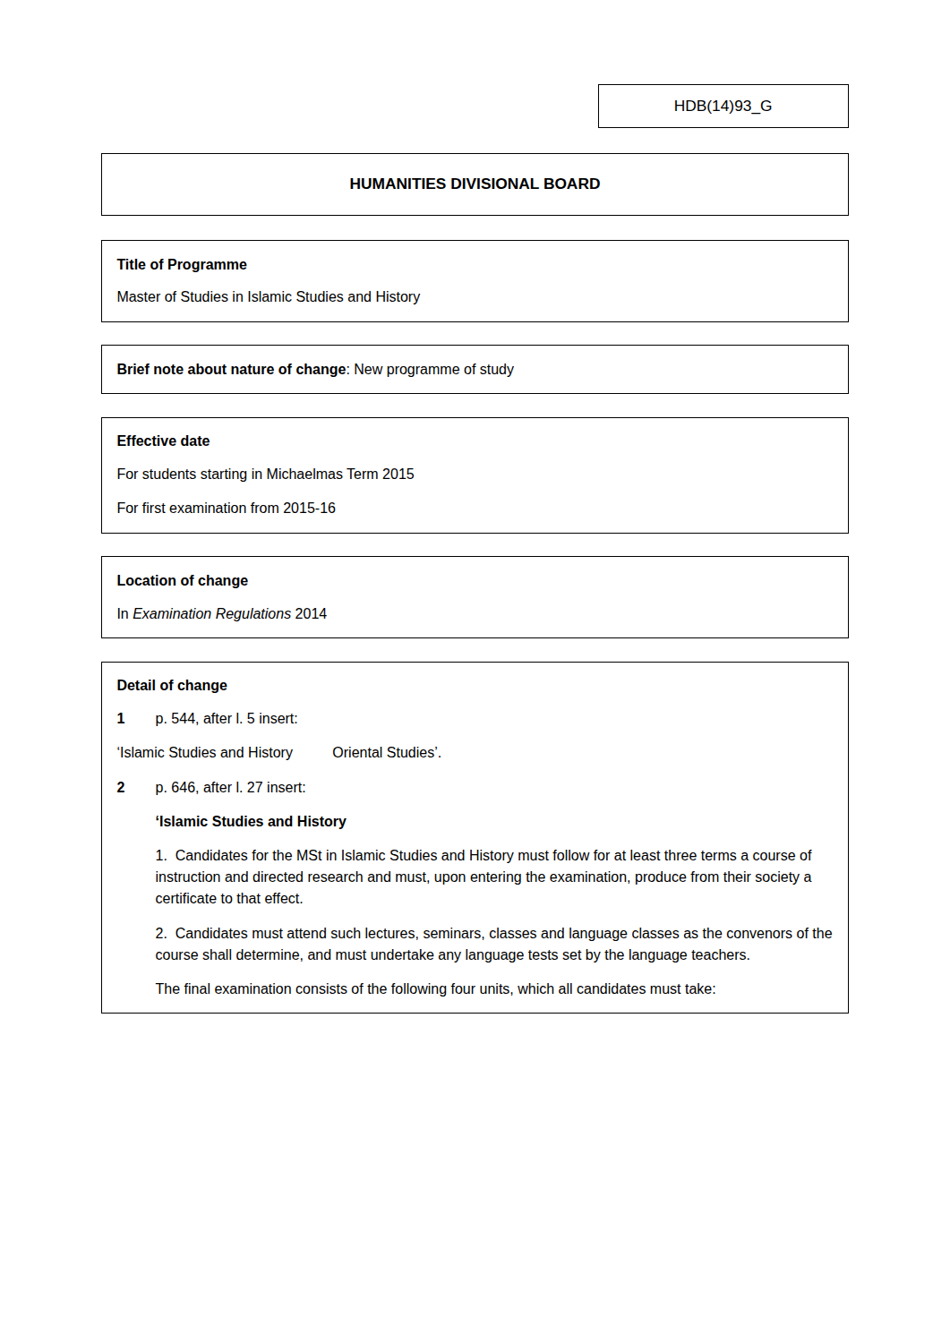HDB(14)93_G
HUMANITIES DIVISIONAL BOARD
Title of Programme
Master of Studies in Islamic Studies and History
Brief note about nature of change: New programme of study
Effective date
For students starting in Michaelmas Term 2015
For first examination from 2015-16
Location of change
In Examination Regulations 2014
Detail of change
1
p. 544, after l. 5 insert:
‘Islamic Studies and History Oriental Studies’.
2
p. 646, after l. 27 insert:
‘Islamic Studies and History
1. Candidates for the MSt in Islamic Studies and History must follow for at least three terms a course of instruction and directed research and must, upon entering the examination, produce from their society a certificate to that effect.
2. Candidates must attend such lectures, seminars, classes and language classes as the convenors of the course shall determine, and must undertake any language tests set by the language teachers.
The final examination consists of the following four units, which all candidates must take: